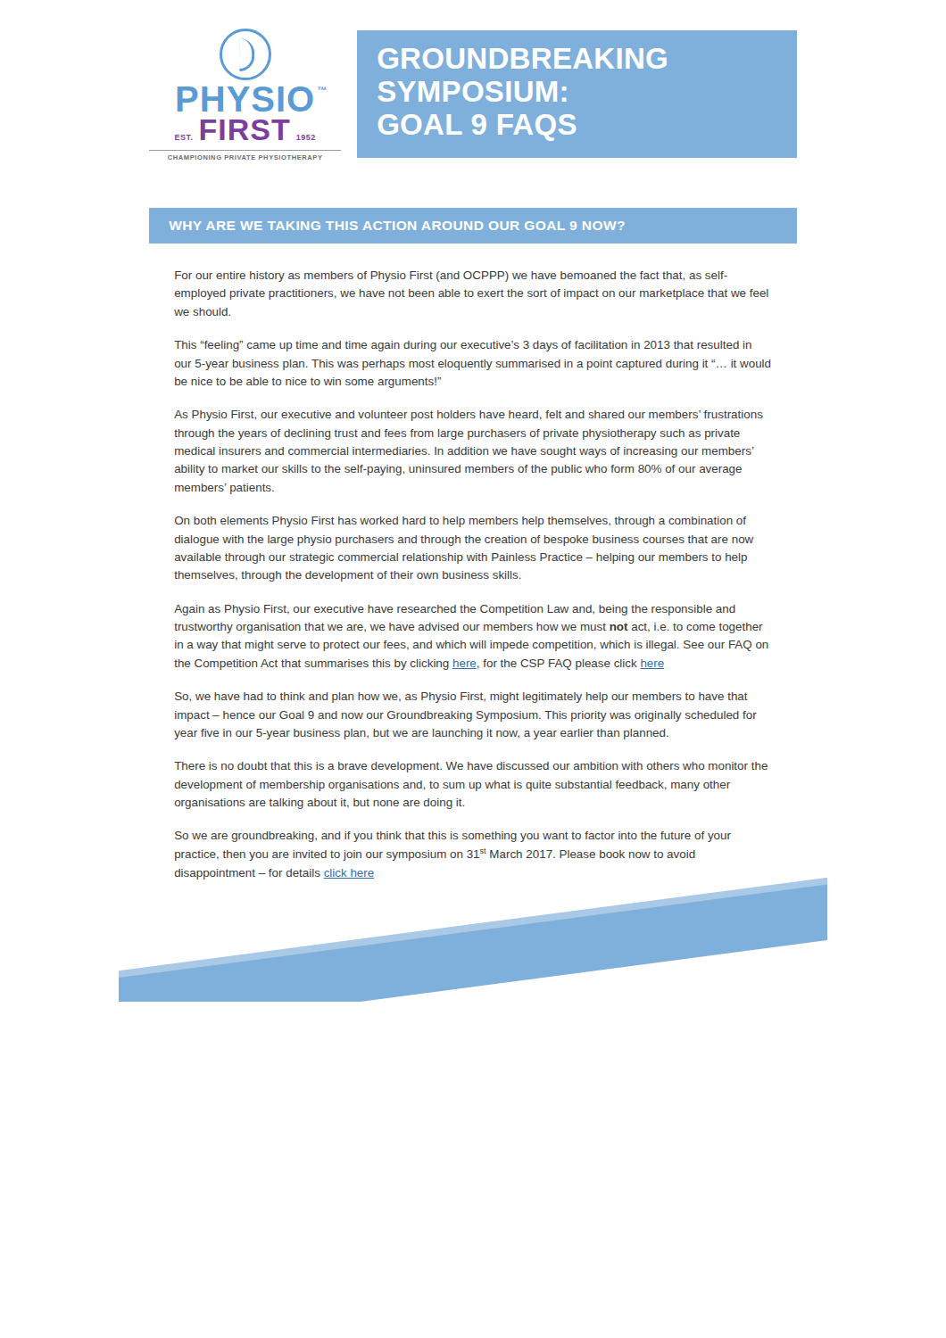PHYSIO™
EST. FIRST 1952
Championing Private Physiotherapy
GROUNDBREAKING SYMPOSIUM:
GOAL 9 FAQS
WHY ARE WE TAKING THIS ACTION AROUND OUR GOAL 9 NOW?
For our entire history as members of Physio First (and OCPPP) we have bemoaned the fact that, as self-employed private practitioners, we have not been able to exert the sort of impact on our marketplace that we feel we should.
This “feeling” came up time and time again during our executive’s 3 days of facilitation in 2013 that resulted in our 5-year business plan. This was perhaps most eloquently summarised in a point captured during it “… it would be nice to be able to nice to win some arguments!”
As Physio First, our executive and volunteer post holders have heard, felt and shared our members’ frustrations through the years of declining trust and fees from large purchasers of private physiotherapy such as private medical insurers and commercial intermediaries. In addition we have sought ways of increasing our members’ ability to market our skills to the self-paying, uninsured members of the public who form 80% of our average members’ patients.
On both elements Physio First has worked hard to help members help themselves, through a combination of dialogue with the large physio purchasers and through the creation of bespoke business courses that are now available through our strategic commercial relationship with Painless Practice – helping our members to help themselves, through the development of their own business skills.
Again as Physio First, our executive have researched the Competition Law and, being the responsible and trustworthy organisation that we are, we have advised our members how we must not act, i.e. to come together in a way that might serve to protect our fees, and which will impede competition, which is illegal. See our FAQ on the Competition Act that summarises this by clicking here, for the CSP FAQ please click here
So, we have had to think and plan how we, as Physio First, might legitimately help our members to have that impact – hence our Goal 9 and now our Groundbreaking Symposium. This priority was originally scheduled for year five in our 5-year business plan, but we are launching it now, a year earlier than planned.
There is no doubt that this is a brave development. We have discussed our ambition with others who monitor the development of membership organisations and, to sum up what is quite substantial feedback, many other organisations are talking about it, but none are doing it.
So we are groundbreaking, and if you think that this is something you want to factor into the future of your practice, then you are invited to join our symposium on 31st March 2017. Please book now to avoid disappointment – for details click here
Championing evidence-based cost-effective private physiotherapy with Physio First members in a changing healthcare marketplace
physiofirst.org.uk